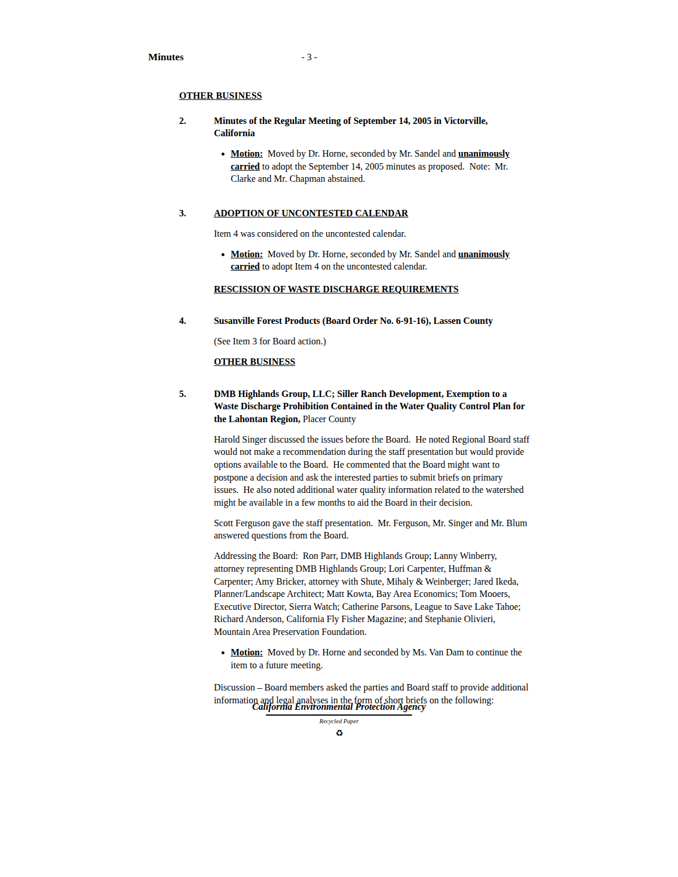Minutes - 3 -
OTHER BUSINESS
2.
Minutes of the Regular Meeting of September 14, 2005 in Victorville, California
Motion: Moved by Dr. Horne, seconded by Mr. Sandel and unanimously carried to adopt the September 14, 2005 minutes as proposed. Note: Mr. Clarke and Mr. Chapman abstained.
3.
ADOPTION OF UNCONTESTED CALENDAR
Item 4 was considered on the uncontested calendar.
Motion: Moved by Dr. Horne, seconded by Mr. Sandel and unanimously carried to adopt Item 4 on the uncontested calendar.
RESCISSION OF WASTE DISCHARGE REQUIREMENTS
4.
Susanville Forest Products (Board Order No. 6-91-16), Lassen County
(See Item 3 for Board action.)
OTHER BUSINESS
5.
DMB Highlands Group, LLC; Siller Ranch Development, Exemption to a Waste Discharge Prohibition Contained in the Water Quality Control Plan for the Lahontan Region, Placer County
Harold Singer discussed the issues before the Board. He noted Regional Board staff would not make a recommendation during the staff presentation but would provide options available to the Board. He commented that the Board might want to postpone a decision and ask the interested parties to submit briefs on primary issues. He also noted additional water quality information related to the watershed might be available in a few months to aid the Board in their decision.
Scott Ferguson gave the staff presentation. Mr. Ferguson, Mr. Singer and Mr. Blum answered questions from the Board.
Addressing the Board: Ron Parr, DMB Highlands Group; Lanny Winberry, attorney representing DMB Highlands Group; Lori Carpenter, Huffman & Carpenter; Amy Bricker, attorney with Shute, Mihaly & Weinberger; Jared Ikeda, Planner/Landscape Architect; Matt Kowta, Bay Area Economics; Tom Mooers, Executive Director, Sierra Watch; Catherine Parsons, League to Save Lake Tahoe; Richard Anderson, California Fly Fisher Magazine; and Stephanie Olivieri, Mountain Area Preservation Foundation.
Motion: Moved by Dr. Horne and seconded by Ms. Van Dam to continue the item to a future meeting.
Discussion – Board members asked the parties and Board staff to provide additional information and legal analyses in the form of short briefs on the following:
California Environmental Protection Agency
Recycled Paper
♻